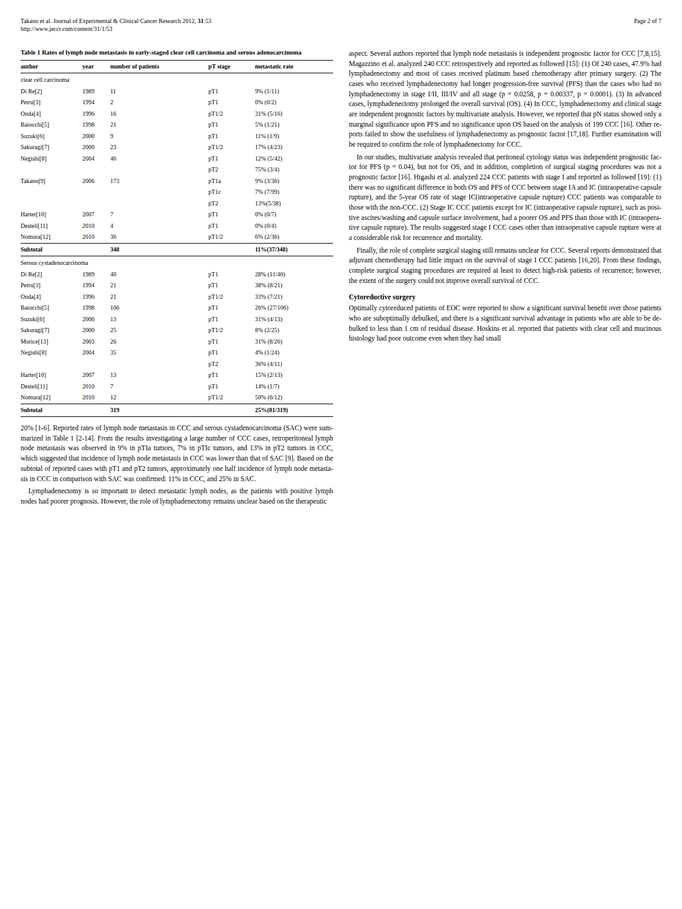Takano et al. Journal of Experimental & Clinical Cancer Research 2012, 31:53
http://www.jeccr.com/content/31/1/53
Page 2 of 7
Table 1 Rates of lymph node metastasis in early-staged clear cell carcinoma and serous adenocarcinoma
| author | year | number of patients | pT stage | metastatic rate |
| --- | --- | --- | --- | --- |
| clear cell carcinoma |
| Di Re[2] | 1989 | 11 | pT1 | 9% (1/11) |
| Petru[3] | 1994 | 2 | pT1 | 0% (0/2) |
| Onda[4] | 1996 | 16 | pT1/2 | 31% (5/16) |
| Baiocchi[5] | 1998 | 21 | pT1 | 5% (1/21) |
| Suzuki[6] | 2000 | 9 | pT1 | 11% (1/9) |
| Sakuragi[7] | 2000 | 23 | pT1/2 | 17% (4/23) |
| Negishi[8] | 2004 | 46 | pT1 | 12% (5/42) |
| | | | pT2 | 75% (3/4) |
| Takano[9] | 2006 | 173 | pT1a | 9% (3/36) |
| | | | pT1c | 7% (7/99) |
| | | | pT2 | 13%(5/38) |
| Harter[10] | 2007 | 7 | pT1 | 0% (0/7) |
| Desteli[11] | 2010 | 4 | pT1 | 0% (0/4) |
| Nomura[12] | 2010 | 36 | pT1/2 | 6% (2/36) |
| Subtotal | | 348 | | 11%(37/348) |
| Serous cystadenocarcinoma |
| Di Re[2] | 1989 | 40 | pT1 | 28% (11/40) |
| Petru[3] | 1994 | 21 | pT1 | 38% (8/21) |
| Onda[4] | 1996 | 21 | pT1/2 | 33% (7/21) |
| Baiocchi[5] | 1998 | 106 | pT1 | 26% (27/106) |
| Suzuki[6] | 2000 | 13 | pT1 | 31% (4/13) |
| Sakuragi[7] | 2000 | 25 | pT1/2 | 8% (2/25) |
| Morice[13] | 2003 | 26 | pT1 | 31% (8/26) |
| Negishi[8] | 2004 | 35 | pT1 | 4% (1/24) |
| | | | pT2 | 36% (4/11) |
| Harter[10] | 2007 | 13 | pT1 | 15% (2/13) |
| Desteli[11] | 2010 | 7 | pT1 | 14% (1/7) |
| Nomura[12] | 2010 | 12 | pT1/2 | 50% (6/12) |
| Subtotal | | 319 | | 25%(81/319) |
20% [1-6]. Reported rates of lymph node metastasis in CCC and serous cystadenocarcinoma (SAC) were summarized in Table 1 [2-14]. From the results investigating a large number of CCC cases, retroperitoneal lymph node metastasis was observed in 9% in pTIa tumors, 7% in pTIc tumors, and 13% in pT2 tumors in CCC, which suggested that incidence of lymph node metastasis in CCC was lower than that of SAC [9]. Based on the subtotal of reported cases with pT1 and pT2 tumors, approximately one half incidence of lymph node metastasis in CCC in comparison with SAC was confirmed: 11% in CCC, and 25% in SAC.
Lymphadenectomy is so important to detect metastatic lymph nodes, as the patients with positive lymph nodes had poorer prognosis. However, the role of lymphadenectomy remains unclear based on the therapeutic
aspect. Several authors reported that lymph node metastasis is independent prognostic factor for CCC [7,8,15]. Magazzino et al. analyzed 240 CCC retrospectively and reported as followed [15]: (1) Of 240 cases, 47.9% had lymphadenectomy and most of cases received platinum based chemotherapy after primary surgery. (2) The cases who received lymphadenectomy had longer progression-free survival (PFS) than the cases who had no lymphadenectomy in stage I/II, III/IV and all stage (p = 0.0258, p = 0.00337, p = 0.0001). (3) In advanced cases, lymphadenectomy prolonged the overall survival (OS). (4) In CCC, lymphadenectomy and clinical stage are independent prognostic factors by multivariate analysis. However, we reported that pN status showed only a marginal significance upon PFS and no significance upon OS based on the analysis of 199 CCC [16]. Other reports failed to show the usefulness of lymphadenectomy as prognostic factor [17,18]. Further examination will be required to confirm the role of lymphadenectomy for CCC.
In our studies, multivariate analysis revealed that peritoneal cytology status was independent prognostic factor for PFS (p = 0.04), but not for OS, and in addition, completion of surgical staging procedures was not a prognostic factor [16]. Higashi et al. analyzed 224 CCC patients with stage I and reported as followed [19]: (1) there was no significant difference in both OS and PFS of CCC between stage IA and IC (intraoperative capsule rupture), and the 5-year OS rate of stage IC(intraoperative capsule rupture) CCC patients was comparable to those with the non-CCC. (2) Stage IC CCC patients except for IC (intraoperative capsule rupture), such as positive ascites/washing and capsule surface involvement, had a poorer OS and PFS than those with IC (intraoperative capsule rupture). The results suggested stage I CCC cases other than intraoperative capsule rupture were at a considerable risk for recurrence and mortality.
Finally, the role of complete surgical staging still remains unclear for CCC. Several reports demonstrated that adjuvant chemotherapy had little impact on the survival of stage I CCC patients [16,20]. From these findings, complete surgical staging procedures are required at least to detect high-risk patients of recurrence; however, the extent of the surgery could not improve overall survival of CCC.
Cytoreductive surgery
Optimally cytoreduced patients of EOC were reported to show a significant survival benefit over those patients who are suboptimally debulked, and there is a significant survival advantage in patients who are able to be debulked to less than 1 cm of residual disease. Hoskins et al. reported that patients with clear cell and mucinous histology had poor outcome even when they had small